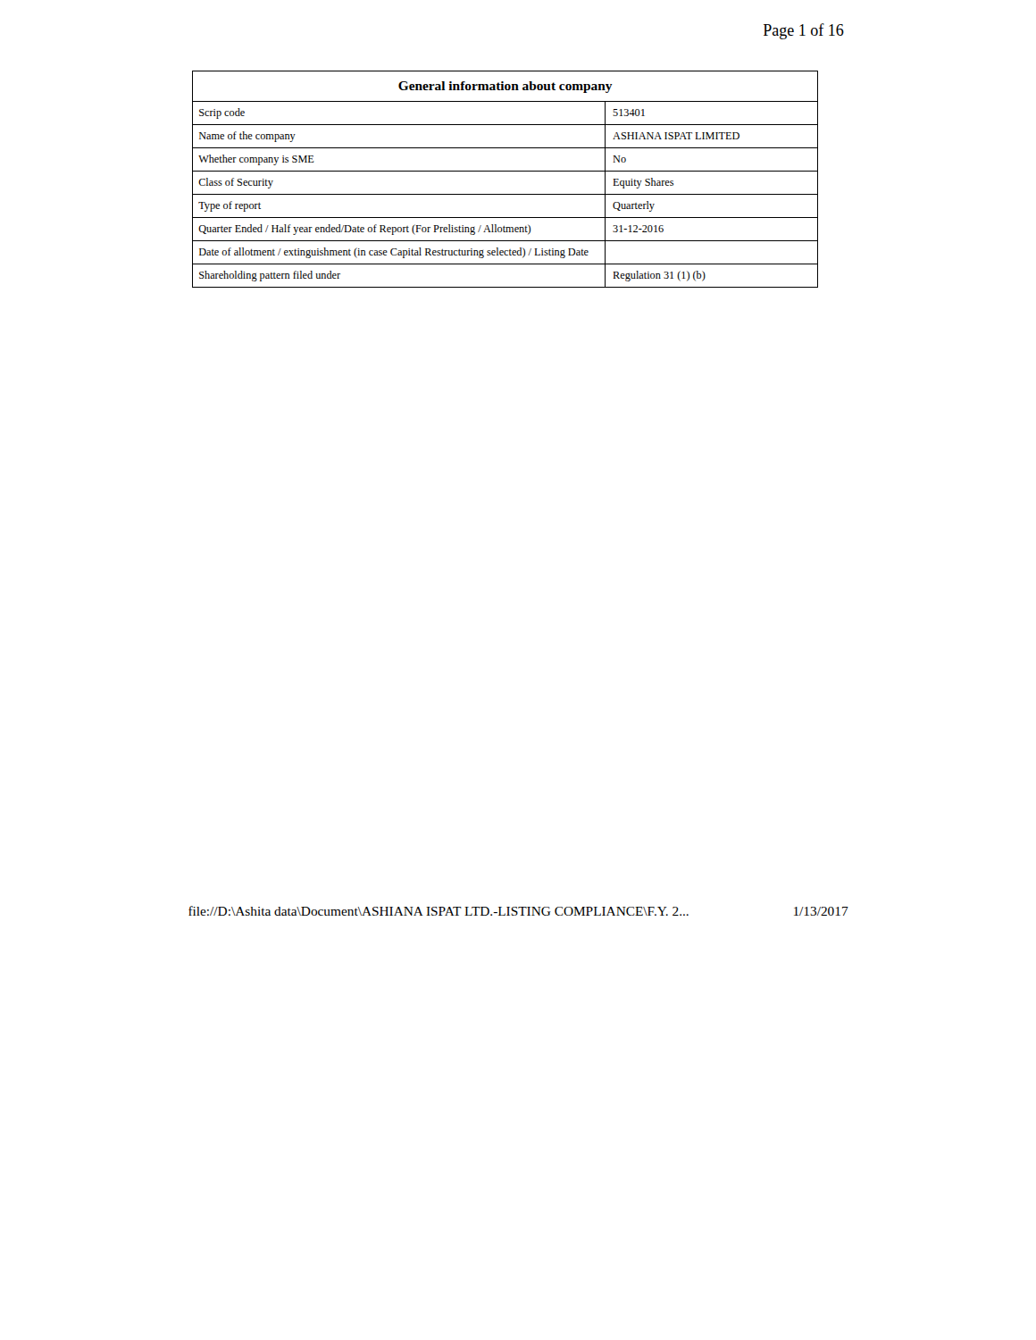Page 1 of 16
General information about company
| Scrip code | 513401 |
| Name of the company | ASHIANA ISPAT LIMITED |
| Whether company is SME | No |
| Class of Security | Equity Shares |
| Type of report | Quarterly |
| Quarter Ended / Half year ended/Date of Report (For Prelisting / Allotment) | 31-12-2016 |
| Date of allotment / extinguishment (in case Capital Restructuring selected) / Listing Date | |
| Shareholding pattern filed under | Regulation 31 (1) (b) |
file://D:\Ashita data\Document\ASHIANA ISPAT LTD.-LISTING COMPLIANCE\F.Y. 2...
1/13/2017